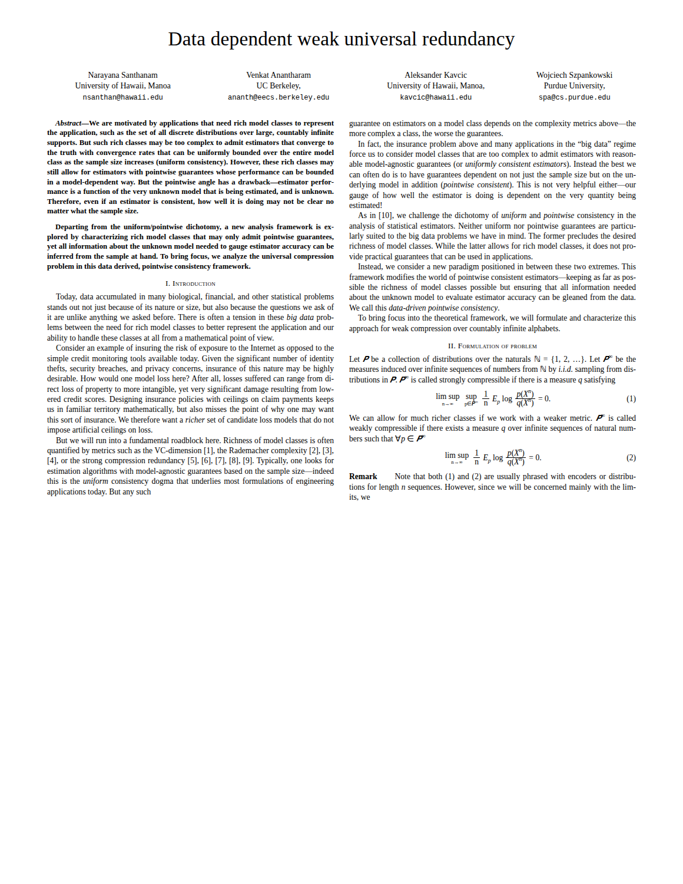Data dependent weak universal redundancy
| Narayana Santhanam University of Hawaii, Manoa nsanthan@hawaii.edu | Venkat Anantharam UC Berkeley, ananth@eecs.berkeley.edu | Aleksander Kavcic University of Hawaii, Manoa, kavcic@hawaii.edu | Wojciech Szpankowski Purdue University, spa@cs.purdue.edu |
Abstract—We are motivated by applications that need rich model classes to represent the application, such as the set of all discrete distributions over large, countably infinite supports. But such rich classes may be too complex to admit estimators that converge to the truth with convergence rates that can be uniformly bounded over the entire model class as the sample size increases (uniform consistency). However, these rich classes may still allow for estimators with pointwise guarantees whose performance can be bounded in a model-dependent way. But the pointwise angle has a drawback—estimator performance is a function of the very unknown model that is being estimated, and is unknown. Therefore, even if an estimator is consistent, how well it is doing may not be clear no matter what the sample size.
Departing from the uniform/pointwise dichotomy, a new analysis framework is explored by characterizing rich model classes that may only admit pointwise guarantees, yet all information about the unknown model needed to gauge estimator accuracy can be inferred from the sample at hand. To bring focus, we analyze the universal compression problem in this data derived, pointwise consistency framework.
I. Introduction
Today, data accumulated in many biological, financial, and other statistical problems stands out not just because of its nature or size, but also because the questions we ask of it are unlike anything we asked before. There is often a tension in these big data problems between the need for rich model classes to better represent the application and our ability to handle these classes at all from a mathematical point of view.
Consider an example of insuring the risk of exposure to the Internet as opposed to the simple credit monitoring tools available today. Given the significant number of identity thefts, security breaches, and privacy concerns, insurance of this nature may be highly desirable. How would one model loss here? After all, losses suffered can range from direct loss of property to more intangible, yet very significant damage resulting from lowered credit scores. Designing insurance policies with ceilings on claim payments keeps us in familiar territory mathematically, but also misses the point of why one may want this sort of insurance. We therefore want a richer set of candidate loss models that do not impose artificial ceilings on loss.
But we will run into a fundamental roadblock here. Richness of model classes is often quantified by metrics such as the VC-dimension [1], the Rademacher complexity [2], [3], [4], or the strong compression redundancy [5], [6], [7], [8], [9]. Typically, one looks for estimation algorithms with model-agnostic guarantees based on the sample size—indeed this is the uniform consistency dogma that underlies most formulations of engineering applications today. But any such
guarantee on estimators on a model class depends on the complexity metrics above—the more complex a class, the worse the guarantees.
In fact, the insurance problem above and many applications in the “big data” regime force us to consider model classes that are too complex to admit estimators with reasonable model-agnostic guarantees (or uniformly consistent estimators). Instead the best we can often do is to have guarantees dependent on not just the sample size but on the underlying model in addition (pointwise consistent). This is not very helpful either—our gauge of how well the estimator is doing is dependent on the very quantity being estimated!
As in [10], we challenge the dichotomy of uniform and pointwise consistency in the analysis of statistical estimators. Neither uniform nor pointwise guarantees are particularly suited to the big data problems we have in mind. The former precludes the desired richness of model classes. While the latter allows for rich model classes, it does not provide practical guarantees that can be used in applications.
Instead, we consider a new paradigm positioned in between these two extremes. This framework modifies the world of pointwise consistent estimators—keeping as far as possible the richness of model classes possible but ensuring that all information needed about the unknown model to evaluate estimator accuracy can be gleaned from the data. We call this data-driven pointwise consistency.
To bring focus into the theoretical framework, we will formulate and characterize this approach for weak compression over countably infinite alphabets.
II. Formulation of problem
Let 𝑷 be a collection of distributions over the naturals ℕ = {1, 2, …}. Let 𝑷∞ be the measures induced over infinite sequences of numbers from ℕ by i.i.d. sampling from distributions in 𝑷. 𝑷∞ is called strongly compressible if there is a measure q satisfying
lim sup n→∞ sup p∈𝑷∞ 1 n Ep log p(Xn) q(Xn) = 0. (1)
We can allow for much richer classes if we work with a weaker metric. 𝑷∞ is called weakly compressible if there exists a measure q over infinite sequences of natural numbers such that ∀p ∈ 𝑷∞
lim sup n→∞ 1 n Ep log p(Xn) q(Xn) = 0. (2)
Remark Note that both (1) and (2) are usually phrased with encoders or distributions for length n sequences. However, since we will be concerned mainly with the limits, we